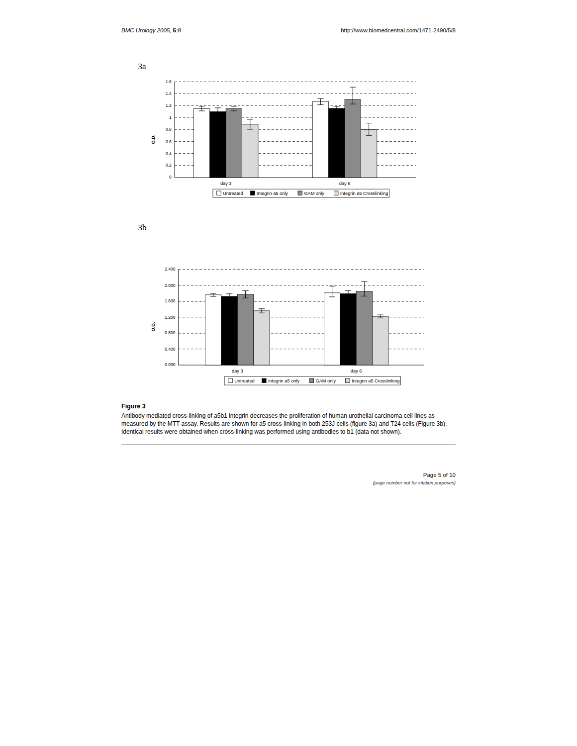BMC Urology 2005, 5:8
http://www.biomedcentral.com/1471-2490/5/8
3a
O.D. 1.6 1.4 1.2 1 0.8 0.6 0.4 0.2 0 day 3 day 6 Untreated Integrin a5 only GAM only Integrin a5 Crosslinking
3b
O.D. 2.400 2.000 1.600 1.200 0.800 0.400 0.000 day 3 day 6 Untreated Integrin a5 only GAM only Integrin a5 Crosslinking
Figure 3
Antibody mediated cross-linking of a5b1 integrin decreases the proliferation of human urothelial carcinoma cell lines as measured by the MTT assay. Results are shown for a5 cross-linking in both 253J cells (figure 3a) and T24 cells (Figure 3b). Identical results were obtained when cross-linking was performed using antibodies to b1 (data not shown).
Page 5 of 10
(page number not for citation purposes)